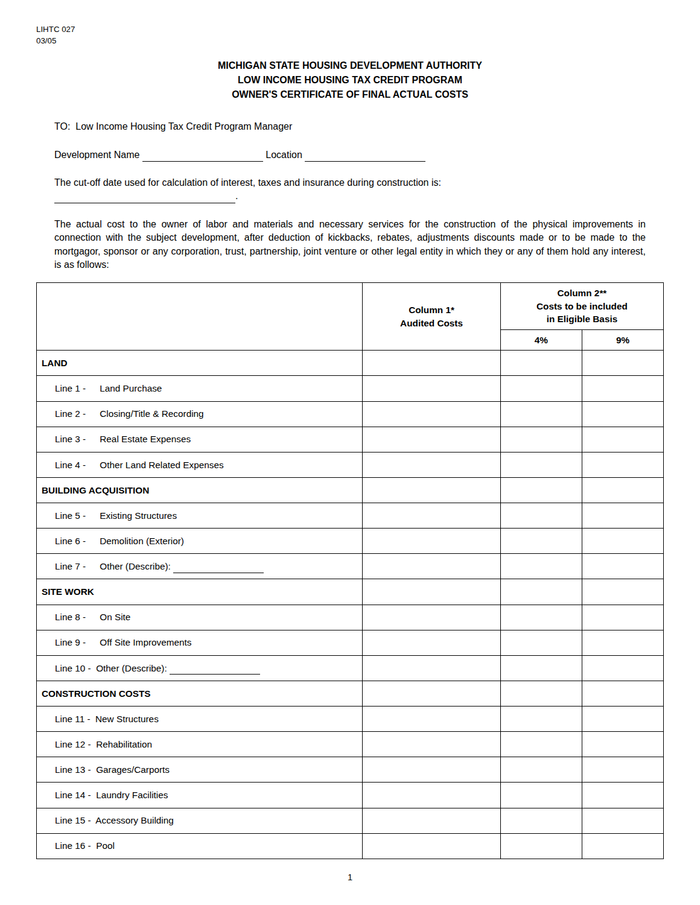LIHTC 027
03/05
MICHIGAN STATE HOUSING DEVELOPMENT AUTHORITY
LOW INCOME HOUSING TAX CREDIT PROGRAM
OWNER'S CERTIFICATE OF FINAL ACTUAL COSTS
TO: Low Income Housing Tax Credit Program Manager
Development Name Location
The cut-off date used for calculation of interest, taxes and insurance during construction is:
.
The actual cost to the owner of labor and materials and necessary services for the construction of the physical improvements in connection with the subject development, after deduction of kickbacks, rebates, adjustments discounts made or to be made to the mortgagor, sponsor or any corporation, trust, partnership, joint venture or other legal entity in which they or any of them hold any interest, is as follows:
| | Column 1* Audited Costs | Column 2** Costs to be included in Eligible Basis |
| --- | --- | --- |
| 4% | 9% |
| LAND | | | |
| Line 1 - Land Purchase | | | |
| Line 2 - Closing/Title & Recording | | | |
| Line 3 - Real Estate Expenses | | | |
| Line 4 - Other Land Related Expenses | | | |
| BUILDING ACQUISITION | | | |
| Line 5 - Existing Structures | | | |
| Line 6 - Demolition (Exterior) | | | |
| Line 7 - Other (Describe): | | | |
| SITE WORK | | | |
| Line 8 - On Site | | | |
| Line 9 - Off Site Improvements | | | |
| Line 10 - Other (Describe): | | | |
| CONSTRUCTION COSTS | | | |
| Line 11 - New Structures | | | |
| Line 12 - Rehabilitation | | | |
| Line 13 - Garages/Carports | | | |
| Line 14 - Laundry Facilities | | | |
| Line 15 - Accessory Building | | | |
| Line 16 - Pool | | | |
1